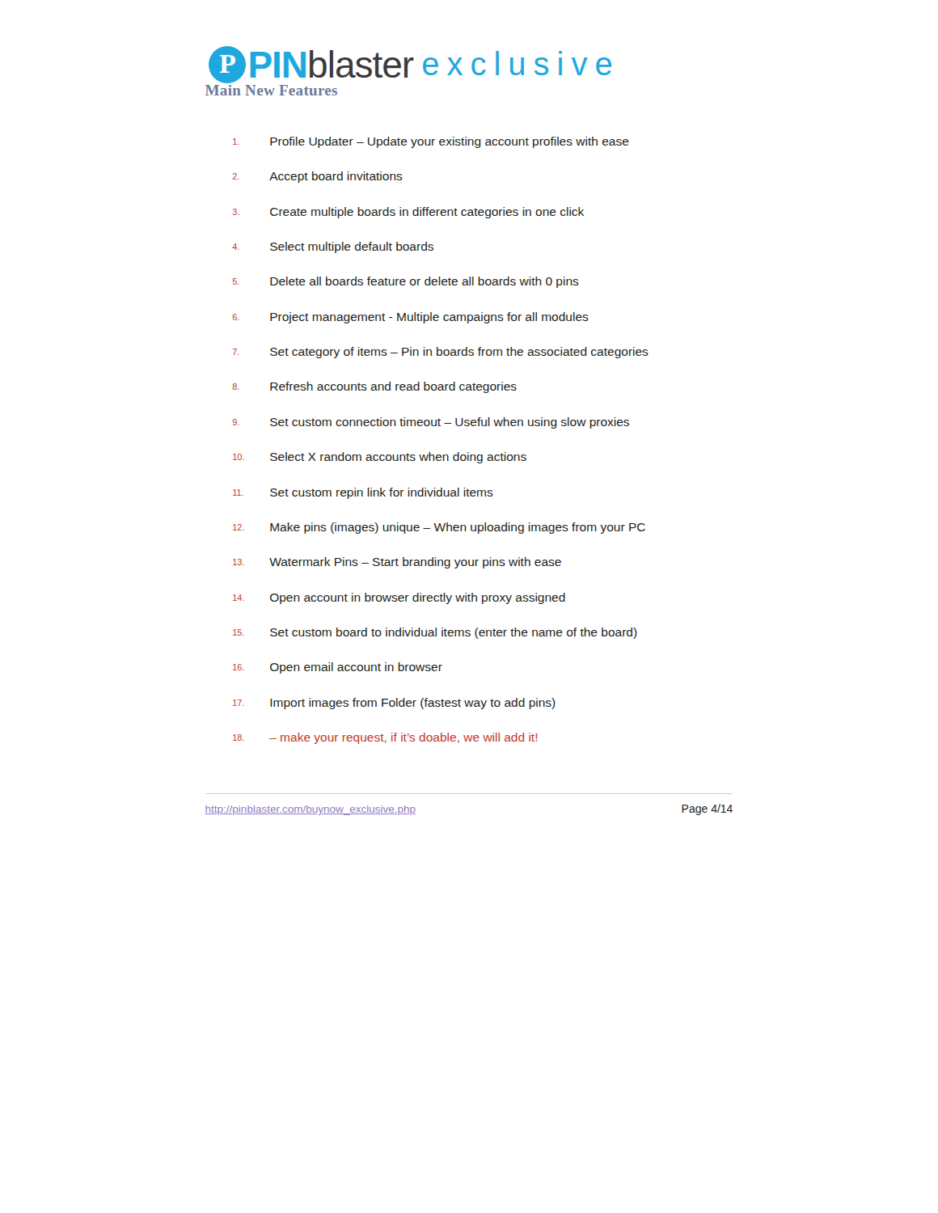P PIN blaster exclusive
Main New Features
Profile Updater – Update your existing account profiles with ease
Accept board invitations
Create multiple boards in different categories in one click
Select multiple default boards
Delete all boards feature or delete all boards with 0 pins
Project management - Multiple campaigns for all modules
Set category of items – Pin in boards from the associated categories
Refresh accounts and read board categories
Set custom connection timeout – Useful when using slow proxies
Select X random accounts when doing actions
Set custom repin link for individual items
Make pins (images) unique – When uploading images from your PC
Watermark Pins – Start branding your pins with ease
Open account in browser directly with proxy assigned
Set custom board to individual items (enter the name of the board)
Open email account in browser
Import images from Folder (fastest way to add pins)
– make your request, if it’s doable, we will add it!
http://pinblaster.com/buynow_exclusive.php Page 4/14